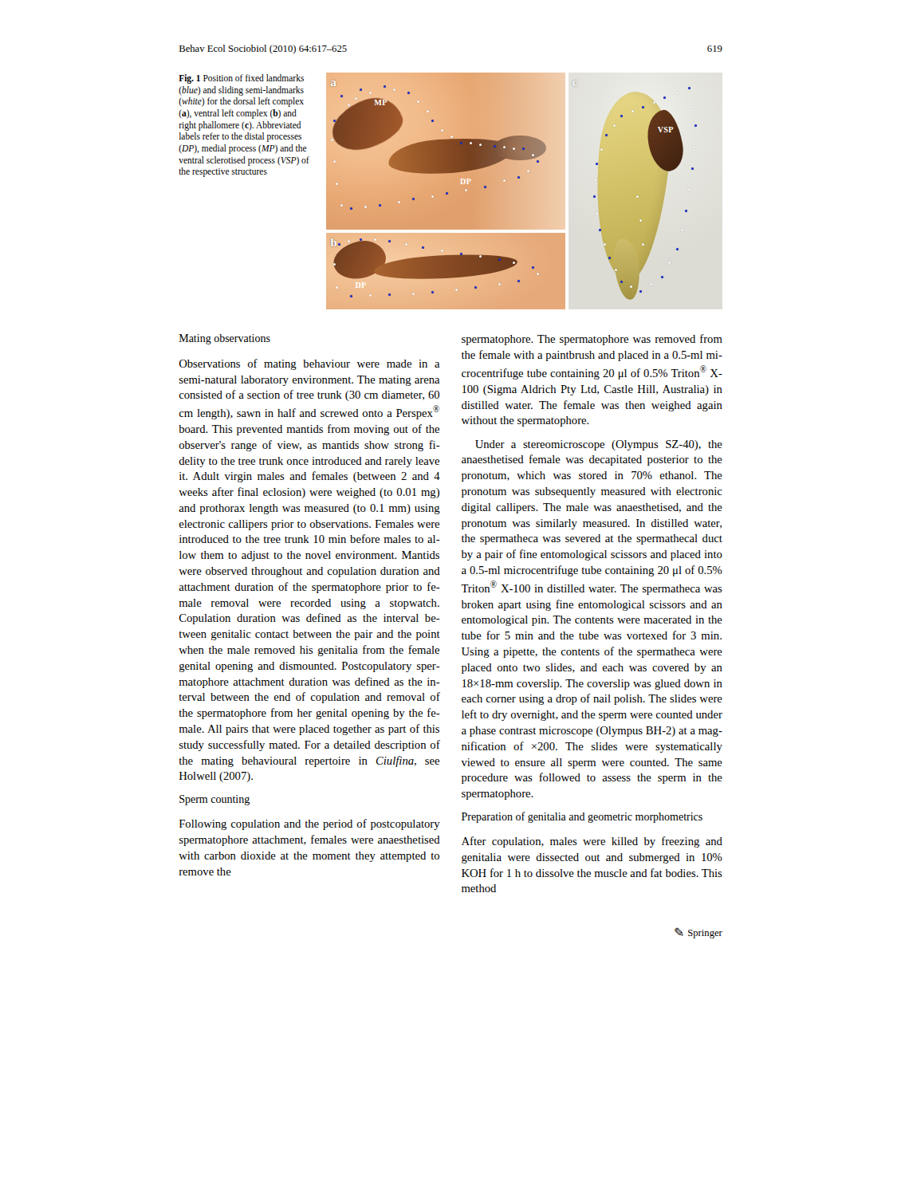Behav Ecol Sociobiol (2010) 64:617–625
619
Fig. 1 Position of fixed landmarks (blue) and sliding semi-landmarks (white) for the dorsal left complex (a), ventral left complex (b) and right phallomere (c). Abbreviated labels refer to the distal processes (DP), medial process (MP) and the ventral sclerotised process (VSP) of the respective structures
a
MP DP
b
DP
c
VSP
Mating observations
Observations of mating behaviour were made in a semi-natural laboratory environment. The mating arena consisted of a section of tree trunk (30 cm diameter, 60 cm length), sawn in half and screwed onto a Perspex® board. This prevented mantids from moving out of the observer's range of view, as mantids show strong fidelity to the tree trunk once introduced and rarely leave it. Adult virgin males and females (between 2 and 4 weeks after final eclosion) were weighed (to 0.01 mg) and prothorax length was measured (to 0.1 mm) using electronic callipers prior to observations. Females were introduced to the tree trunk 10 min before males to allow them to adjust to the novel environment. Mantids were observed throughout and copulation duration and attachment duration of the spermatophore prior to female removal were recorded using a stopwatch. Copulation duration was defined as the interval between genitalic contact between the pair and the point when the male removed his genitalia from the female genital opening and dismounted. Postcopulatory spermatophore attachment duration was defined as the interval between the end of copulation and removal of the spermatophore from her genital opening by the female. All pairs that were placed together as part of this study successfully mated. For a detailed description of the mating behavioural repertoire in Ciulfina, see Holwell (2007).
Sperm counting
Following copulation and the period of postcopulatory spermatophore attachment, females were anaesthetised with carbon dioxide at the moment they attempted to remove the
spermatophore. The spermatophore was removed from the female with a paintbrush and placed in a 0.5-ml microcentrifuge tube containing 20 μl of 0.5% Triton® X-100 (Sigma Aldrich Pty Ltd, Castle Hill, Australia) in distilled water. The female was then weighed again without the spermatophore.
Under a stereomicroscope (Olympus SZ-40), the anaesthetised female was decapitated posterior to the pronotum, which was stored in 70% ethanol. The pronotum was subsequently measured with electronic digital callipers. The male was anaesthetised, and the pronotum was similarly measured. In distilled water, the spermatheca was severed at the spermathecal duct by a pair of fine entomological scissors and placed into a 0.5-ml microcentrifuge tube containing 20 μl of 0.5% Triton® X-100 in distilled water. The spermatheca was broken apart using fine entomological scissors and an entomological pin. The contents were macerated in the tube for 5 min and the tube was vortexed for 3 min. Using a pipette, the contents of the spermatheca were placed onto two slides, and each was covered by an 18×18-mm coverslip. The coverslip was glued down in each corner using a drop of nail polish. The slides were left to dry overnight, and the sperm were counted under a phase contrast microscope (Olympus BH-2) at a magnification of ×200. The slides were systematically viewed to ensure all sperm were counted. The same procedure was followed to assess the sperm in the spermatophore.
Preparation of genitalia and geometric morphometrics
After copulation, males were killed by freezing and genitalia were dissected out and submerged in 10% KOH for 1 h to dissolve the muscle and fat bodies. This method
✎ Springer